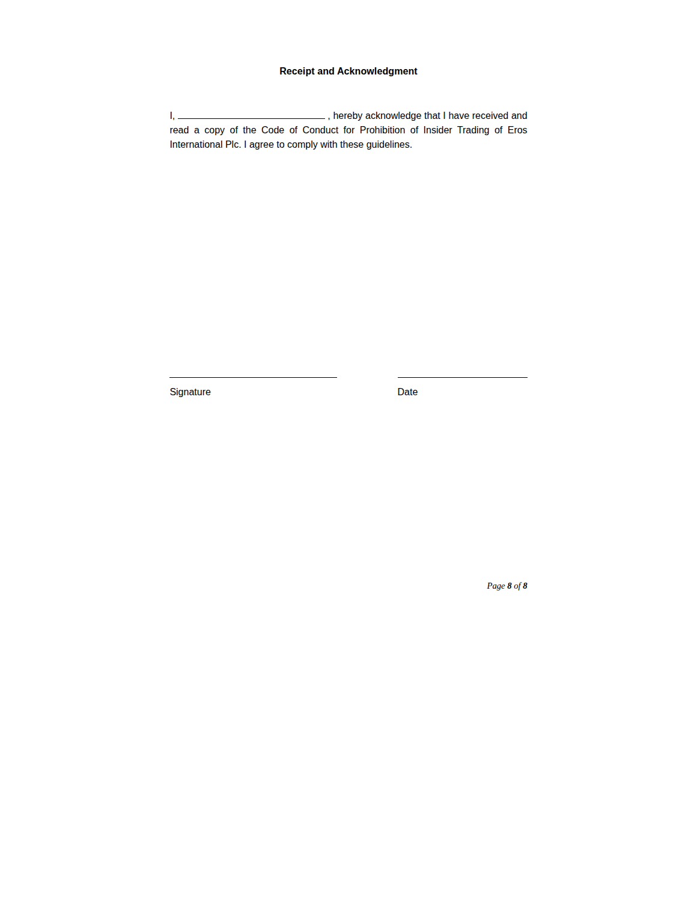Receipt and Acknowledgment
I, , hereby acknowledge that I have received and read a copy of the Code of Conduct for Prohibition of Insider Trading of Eros International Plc. I agree to comply with these guidelines.
Signature
Date
Page 8 of 8